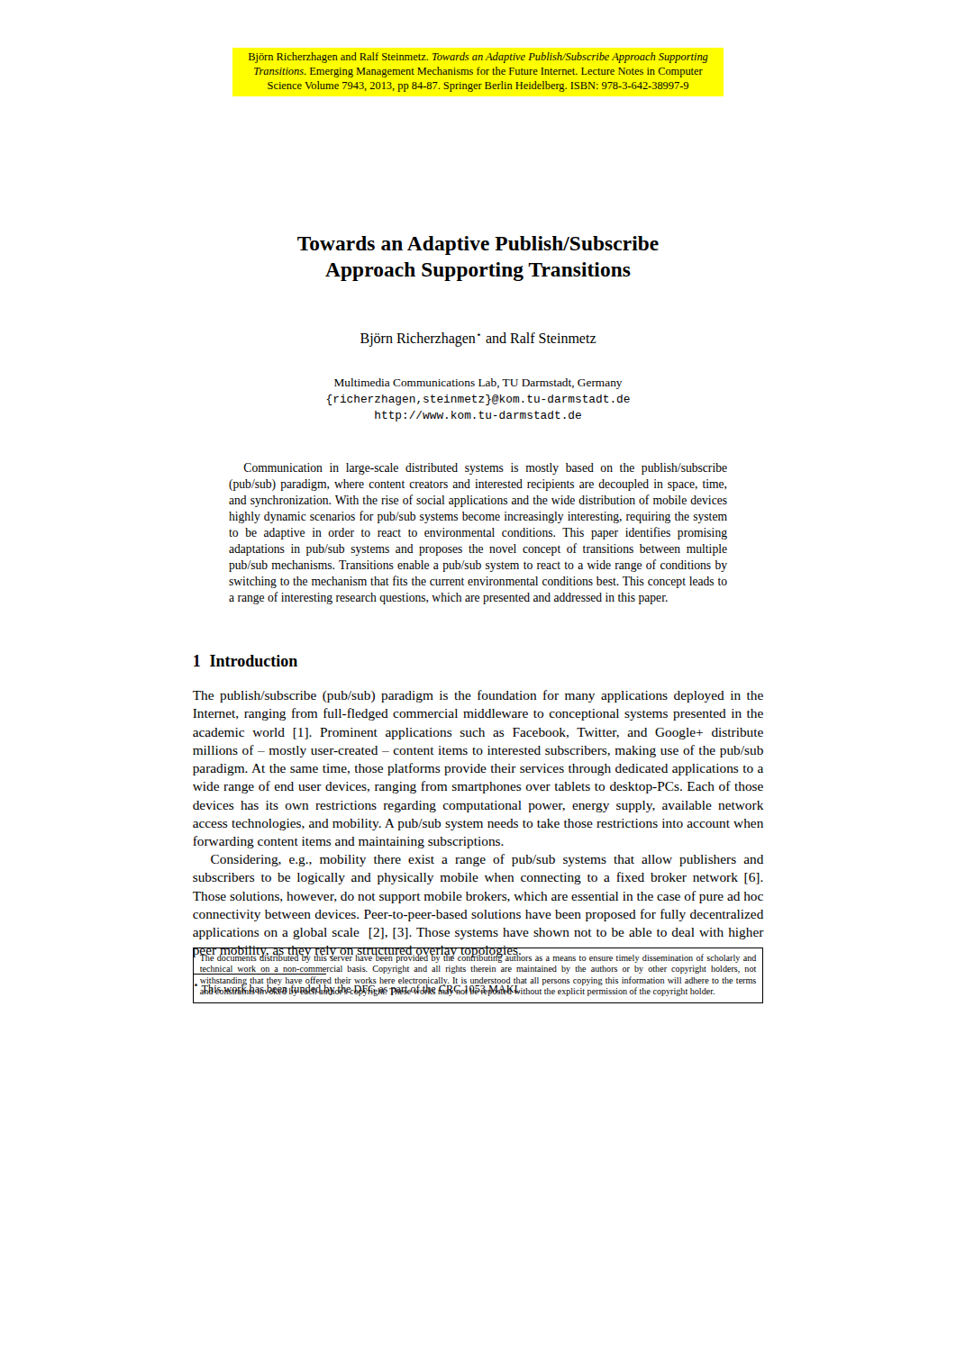Björn Richerzhagen and Ralf Steinmetz. Towards an Adaptive Publish/Subscribe Approach Supporting Transitions. Emerging Management Mechanisms for the Future Internet. Lecture Notes in Computer Science Volume 7943, 2013, pp 84-87. Springer Berlin Heidelberg. ISBN: 978-3-642-38997-9
Towards an Adaptive Publish/Subscribe
Approach Supporting Transitions
Björn Richerzhagen⋆ and Ralf Steinmetz
Multimedia Communications Lab, TU Darmstadt, Germany
{richerzhagen,steinmetz}@kom.tu-darmstadt.de
http://www.kom.tu-darmstadt.de
Communication in large-scale distributed systems is mostly based on the publish/subscribe (pub/sub) paradigm, where content creators and interested recipients are decoupled in space, time, and synchronization. With the rise of social applications and the wide distribution of mobile devices highly dynamic scenarios for pub/sub systems become increasingly interesting, requiring the system to be adaptive in order to react to environmental conditions. This paper identifies promising adaptations in pub/sub systems and proposes the novel concept of transitions between multiple pub/sub mechanisms. Transitions enable a pub/sub system to react to a wide range of conditions by switching to the mechanism that fits the current environmental conditions best. This concept leads to a range of interesting research questions, which are presented and addressed in this paper.
1 Introduction
The publish/subscribe (pub/sub) paradigm is the foundation for many applications deployed in the Internet, ranging from full-fledged commercial middleware to conceptional systems presented in the academic world [1]. Prominent applications such as Facebook, Twitter, and Google+ distribute millions of – mostly user-created – content items to interested subscribers, making use of the pub/sub paradigm. At the same time, those platforms provide their services through dedicated applications to a wide range of end user devices, ranging from smartphones over tablets to desktop-PCs. Each of those devices has its own restrictions regarding computational power, energy supply, available network access technologies, and mobility. A pub/sub system needs to take those restrictions into account when forwarding content items and maintaining subscriptions.
Considering, e.g., mobility there exist a range of pub/sub systems that allow publishers and subscribers to be logically and physically mobile when connecting to a fixed broker network [6]. Those solutions, however, do not support mobile brokers, which are essential in the case of pure ad hoc connectivity between devices. Peer-to-peer-based solutions have been proposed for fully decentralized applications on a global scale [2], [3]. Those systems have shown not to be able to deal with higher peer mobility, as they rely on structured overlay topologies.
⋆ This work has been funded by the DFG as part of the CRC 1053 MAKI.
The documents distributed by this server have been provided by the contributing authors as a means to ensure timely dissemination of scholarly and technical work on a non-commercial basis. Copyright and all rights therein are maintained by the authors or by other copyright holders, not withstanding that they have offered their works here electronically. It is understood that all persons copying this information will adhere to the terms and constraints invoked by each author's copyright. These works may not be reposted without the explicit permission of the copyright holder.